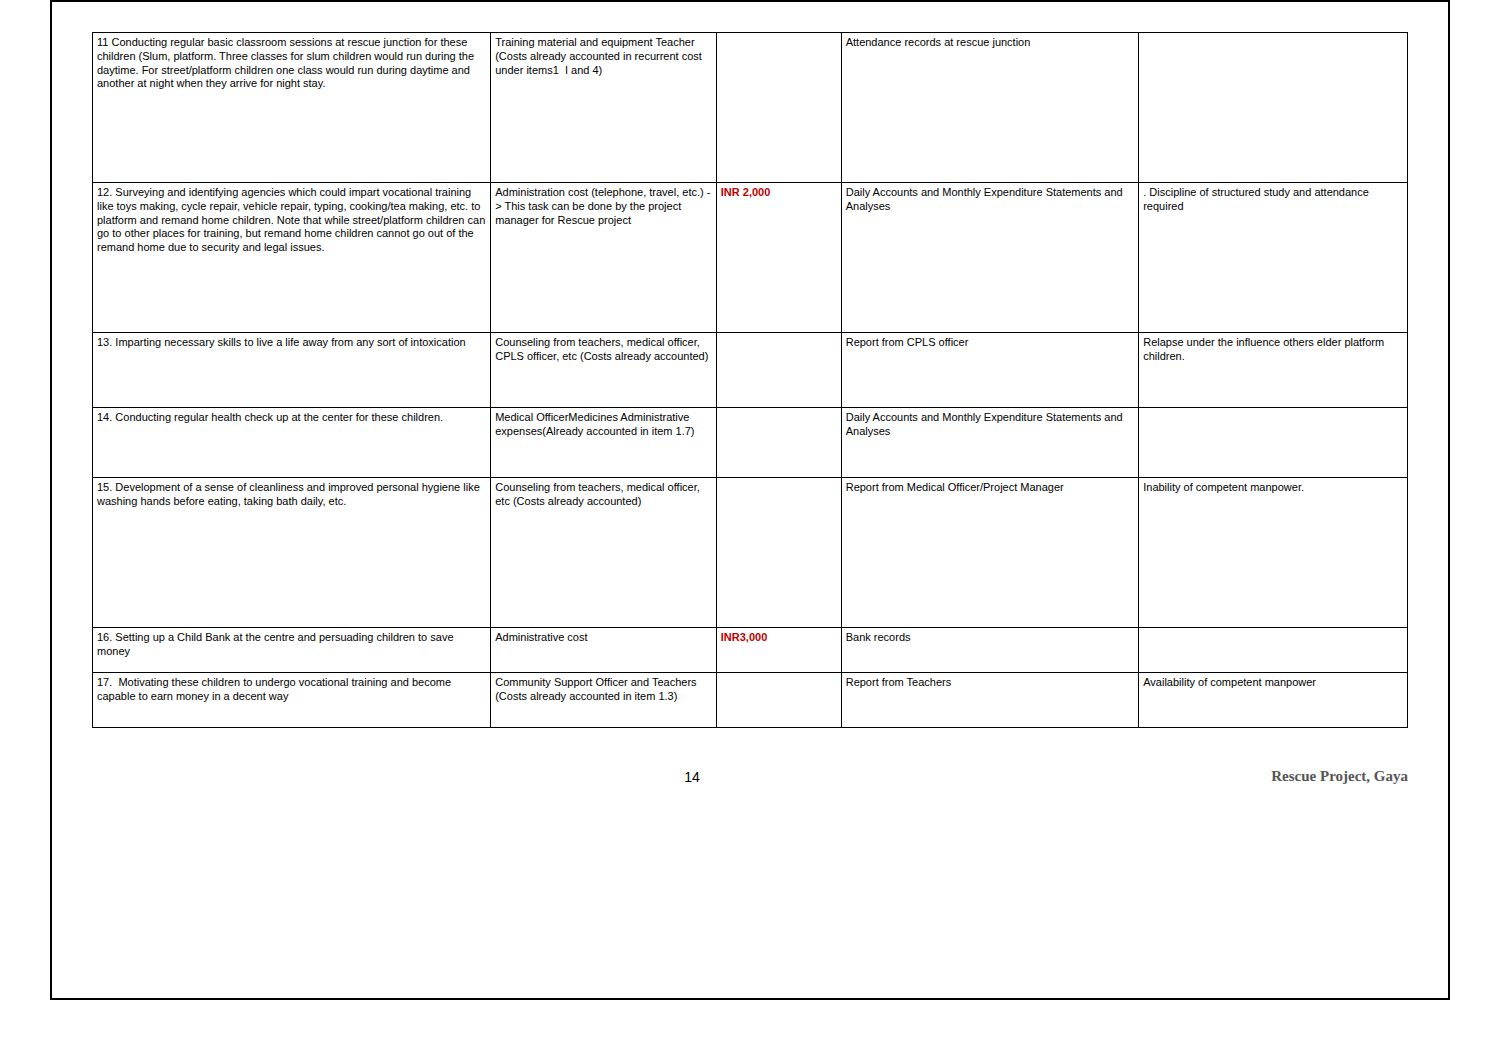| 11 Conducting regular basic classroom sessions at rescue junction for these children (Slum, platform. Three classes for slum children would run during the daytime. For street/platform children one class would run during daytime and another at night when they arrive for night stay. | Training material and equipment Teacher (Costs already accounted in recurrent cost under items1 I and 4) | | Attendance records at rescue junction | |
| 12. Surveying and identifying agencies which could impart vocational training like toys making, cycle repair, vehicle repair, typing, cooking/tea making, etc. to platform and remand home children. Note that while street/platform children can go to other places for training, but remand home children cannot go out of the remand home due to security and legal issues. | Administration cost (telephone, travel, etc.) -> This task can be done by the project manager for Rescue project | INR 2,000 | Daily Accounts and Monthly Expenditure Statements and Analyses | . Discipline of structured study and attendance required |
| 13. Imparting necessary skills to live a life away from any sort of intoxication | Counseling from teachers, medical officer, CPLS officer, etc (Costs already accounted) | | Report from CPLS officer | Relapse under the influence others elder platform children. |
| 14. Conducting regular health check up at the center for these children. | Medical OfficerMedicines Administrative expenses(Already accounted in item 1.7) | | Daily Accounts and Monthly Expenditure Statements and Analyses | |
| 15. Development of a sense of cleanliness and improved personal hygiene like washing hands before eating, taking bath daily, etc. | Counseling from teachers, medical officer, etc (Costs already accounted) | | Report from Medical Officer/Project Manager | Inability of competent manpower. |
| 16. Setting up a Child Bank at the centre and persuading children to save money | Administrative cost | INR3,000 | Bank records | |
| 17. Motivating these children to undergo vocational training and become capable to earn money in a decent way | Community Support Officer and Teachers (Costs already accounted in item 1.3) | | Report from Teachers | Availability of competent manpower |
14
Rescue Project, Gaya